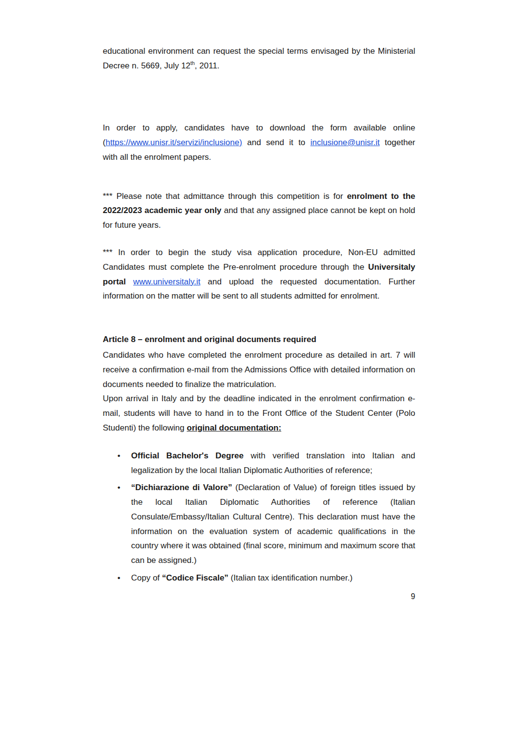educational environment can request the special terms envisaged by the Ministerial Decree n. 5669, July 12th, 2011.
In order to apply, candidates have to download the form available online (https://www.unisr.it/servizi/inclusione) and send it to inclusione@unisr.it together with all the enrolment papers.
*** Please note that admittance through this competition is for enrolment to the 2022/2023 academic year only and that any assigned place cannot be kept on hold for future years.
*** In order to begin the study visa application procedure, Non-EU admitted Candidates must complete the Pre-enrolment procedure through the Universitaly portal www.universitaly.it and upload the requested documentation. Further information on the matter will be sent to all students admitted for enrolment.
Article 8 – enrolment and original documents required
Candidates who have completed the enrolment procedure as detailed in art. 7 will receive a confirmation e-mail from the Admissions Office with detailed information on documents needed to finalize the matriculation.
Upon arrival in Italy and by the deadline indicated in the enrolment confirmation e-mail, students will have to hand in to the Front Office of the Student Center (Polo Studenti) the following original documentation:
Official Bachelor's Degree with verified translation into Italian and legalization by the local Italian Diplomatic Authorities of reference;
“Dichiarazione di Valore” (Declaration of Value) of foreign titles issued by the local Italian Diplomatic Authorities of reference (Italian Consulate/Embassy/Italian Cultural Centre). This declaration must have the information on the evaluation system of academic qualifications in the country where it was obtained (final score, minimum and maximum score that can be assigned.)
Copy of “Codice Fiscale” (Italian tax identification number.)
9